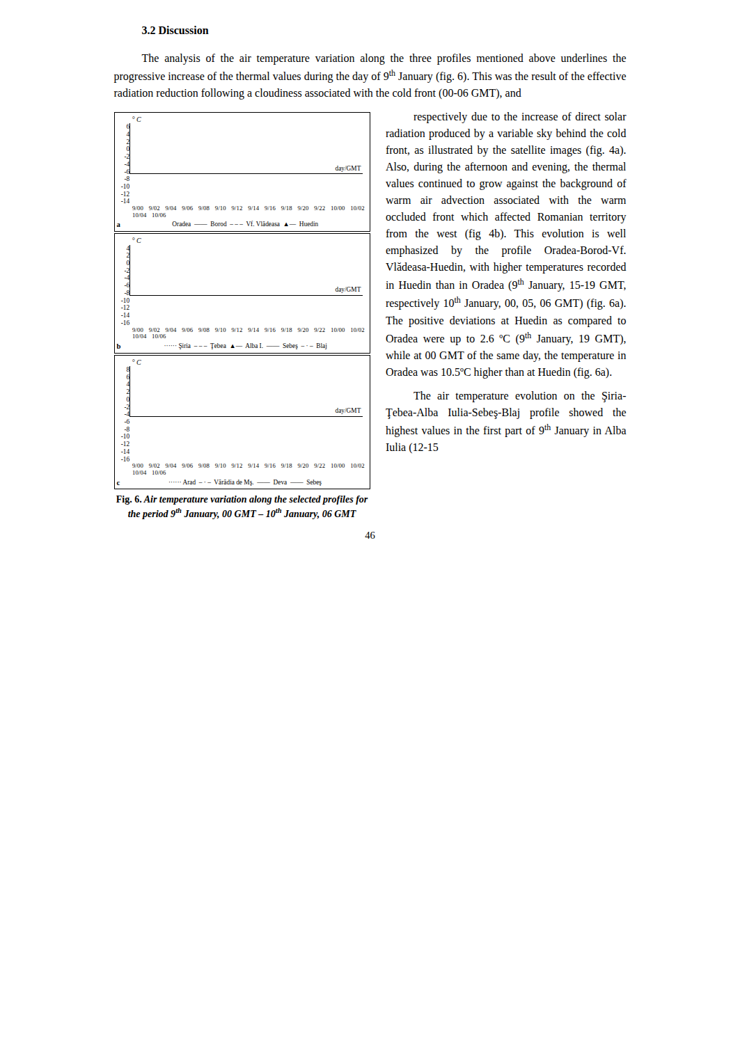3.2 Discussion
The analysis of the air temperature variation along the three profiles mentioned above underlines the progressive increase of the thermal values during the day of 9th January (fig. 6). This was the result of the effective radiation reduction following a cloudiness associated with the cold front (00-06 GMT), and
° C
6 4 2 0 -2 -4 -6 -8 -10 -12 -14
day/GMT
9/00 9/02 9/04 9/06 9/08 9/10 9/12 9/14 9/16 9/18 9/20 9/22 10/00 10/02 10/04 10/06
a Oradea —— Borod – – – Vf. Vlădeasa ▲— Huedin
° C
4 2 0 -2 -4 -6 -8 -10 -12 -14 -16
day/GMT
9/00 9/02 9/04 9/06 9/08 9/10 9/12 9/14 9/16 9/18 9/20 9/22 10/00 10/02 10/04 10/06
b ······ Şiria – – – Ţebea ▲— Alba I. —— Sebeş – · – Blaj
° C
8 6 4 2 0 -2 -4 -6 -8 -10 -12 -14 -16
day/GMT
9/00 9/02 9/04 9/06 9/08 9/10 9/12 9/14 9/16 9/18 9/20 9/22 10/00 10/02 10/04 10/06
c ······ Arad – · – Vărădia de Mş. —— Deva —— Sebeş
Fig. 6. Air temperature variation along the selected profiles for the period 9th January, 00 GMT – 10th January, 06 GMT
respectively due to the increase of direct solar radiation produced by a variable sky behind the cold front, as illustrated by the satellite images (fig. 4a). Also, during the afternoon and evening, the thermal values continued to grow against the background of warm air advection associated with the warm occluded front which affected Romanian territory from the west (fig 4b). This evolution is well emphasized by the profile Oradea-Borod-Vf. Vlădeasa-Huedin, with higher temperatures recorded in Huedin than in Oradea (9th January, 15-19 GMT, respectively 10th January, 00, 05, 06 GMT) (fig. 6a). The positive deviations at Huedin as compared to Oradea were up to 2.6 ºC (9th January, 19 GMT), while at 00 GMT of the same day, the temperature in Oradea was 10.5ºC higher than at Huedin (fig. 6a).
The air temperature evolution on the Şiria-Ţebea-Alba Iulia-Sebeş-Blaj profile showed the highest values in the first part of 9th January in Alba Iulia (12-15
46